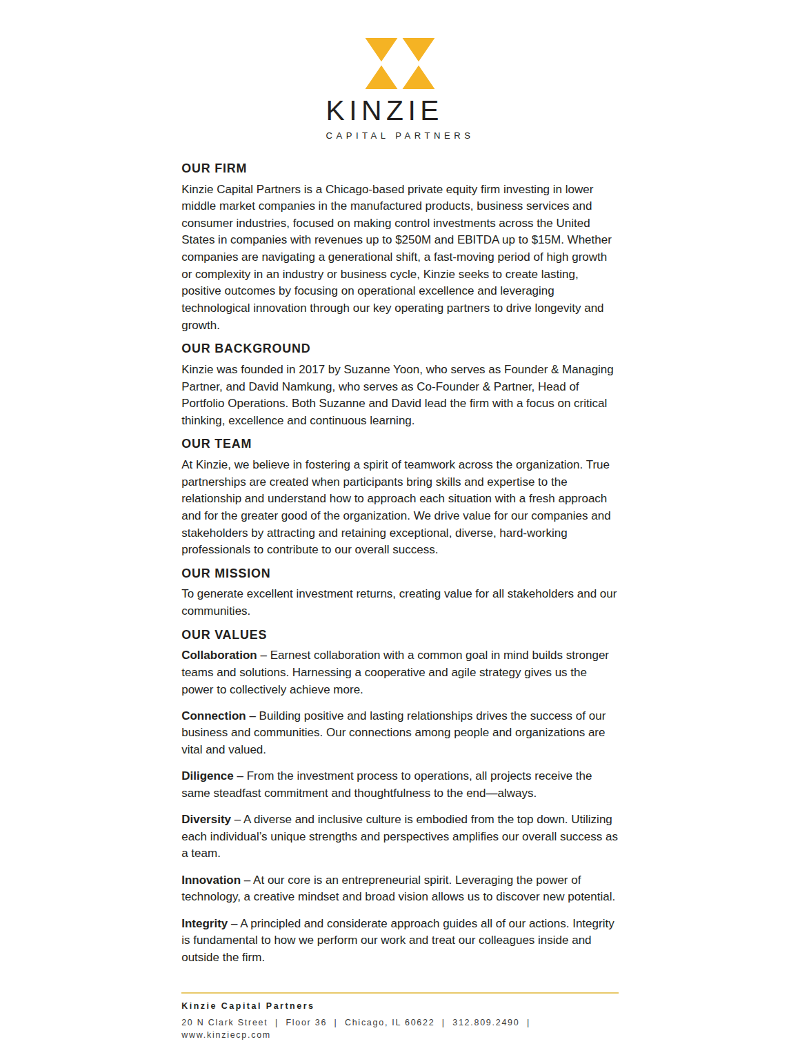KINZIE
Capital Partners
Our Firm
Kinzie Capital Partners is a Chicago-based private equity firm investing in lower middle market companies in the manufactured products, business services and consumer industries, focused on making control investments across the United States in companies with revenues up to $250M and EBITDA up to $15M. Whether companies are navigating a generational shift, a fast-moving period of high growth or complexity in an industry or business cycle, Kinzie seeks to create lasting, positive outcomes by focusing on operational excellence and leveraging technological innovation through our key operating partners to drive longevity and growth.
Our Background
Kinzie was founded in 2017 by Suzanne Yoon, who serves as Founder & Managing Partner, and David Namkung, who serves as Co-Founder & Partner, Head of Portfolio Operations. Both Suzanne and David lead the firm with a focus on critical thinking, excellence and continuous learning.
Our Team
At Kinzie, we believe in fostering a spirit of teamwork across the organization. True partnerships are created when participants bring skills and expertise to the relationship and understand how to approach each situation with a fresh approach and for the greater good of the organization. We drive value for our companies and stakeholders by attracting and retaining exceptional, diverse, hard-working professionals to contribute to our overall success.
Our Mission
To generate excellent investment returns, creating value for all stakeholders and our communities.
Our Values
Collaboration – Earnest collaboration with a common goal in mind builds stronger teams and solutions. Harnessing a cooperative and agile strategy gives us the power to collectively achieve more.
Connection – Building positive and lasting relationships drives the success of our business and communities. Our connections among people and organizations are vital and valued.
Diligence – From the investment process to operations, all projects receive the same steadfast commitment and thoughtfulness to the end—always.
Diversity – A diverse and inclusive culture is embodied from the top down. Utilizing each individual’s unique strengths and perspectives amplifies our overall success as a team.
Innovation – At our core is an entrepreneurial spirit. Leveraging the power of technology, a creative mindset and broad vision allows us to discover new potential.
Integrity – A principled and considerate approach guides all of our actions. Integrity is fundamental to how we perform our work and treat our colleagues inside and outside the firm.
Kinzie Capital Partners
20 N Clark Street | Floor 36 | Chicago, IL 60622 | 312.809.2490 | www.kinziecp.com